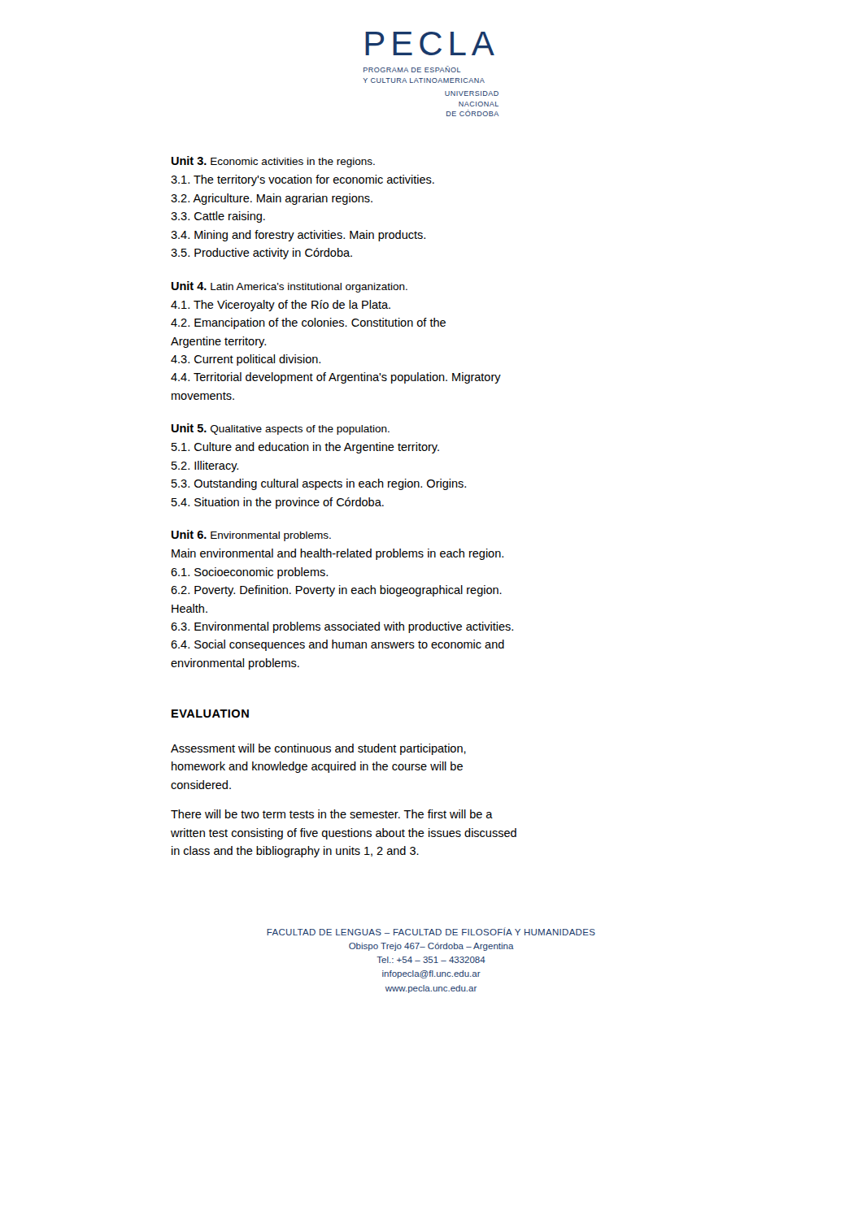PECLA
PROGRAMA DE ESPAÑOL
Y CULTURA LATINOAMERICANA
UNIVERSIDAD
NACIONAL
DE CÓRDOBA
Unit 3. Economic activities in the regions.
3.1. The territory's vocation for economic activities.
3.2. Agriculture. Main agrarian regions.
3.3. Cattle raising.
3.4. Mining and forestry activities. Main products.
3.5. Productive activity in Córdoba.
Unit 4. Latin America's institutional organization.
4.1. The Viceroyalty of the Río de la Plata.
4.2. Emancipation of the colonies. Constitution of the
Argentine territory.
4.3. Current political division.
4.4. Territorial development of Argentina's population. Migratory
movements.
Unit 5. Qualitative aspects of the population.
5.1. Culture and education in the Argentine territory.
5.2. Illiteracy.
5.3. Outstanding cultural aspects in each region. Origins.
5.4. Situation in the province of Córdoba.
Unit 6. Environmental problems.
Main environmental and health-related problems in each region.
6.1. Socioeconomic problems.
6.2. Poverty. Definition. Poverty in each biogeographical region.
Health.
6.3. Environmental problems associated with productive activities.
6.4. Social consequences and human answers to economic and
environmental problems.
EVALUATION
Assessment will be continuous and student participation,
homework and knowledge acquired in the course will be
considered.
There will be two term tests in the semester. The first will be a
written test consisting of five questions about the issues discussed
in class and the bibliography in units 1, 2 and 3.
FACULTAD DE LENGUAS – FACULTAD DE FILOSOFÍA Y HUMANIDADES
Obispo Trejo 467– Córdoba – Argentina
Tel.: +54 – 351 – 4332084
infopecla@fl.unc.edu.ar
www.pecla.unc.edu.ar